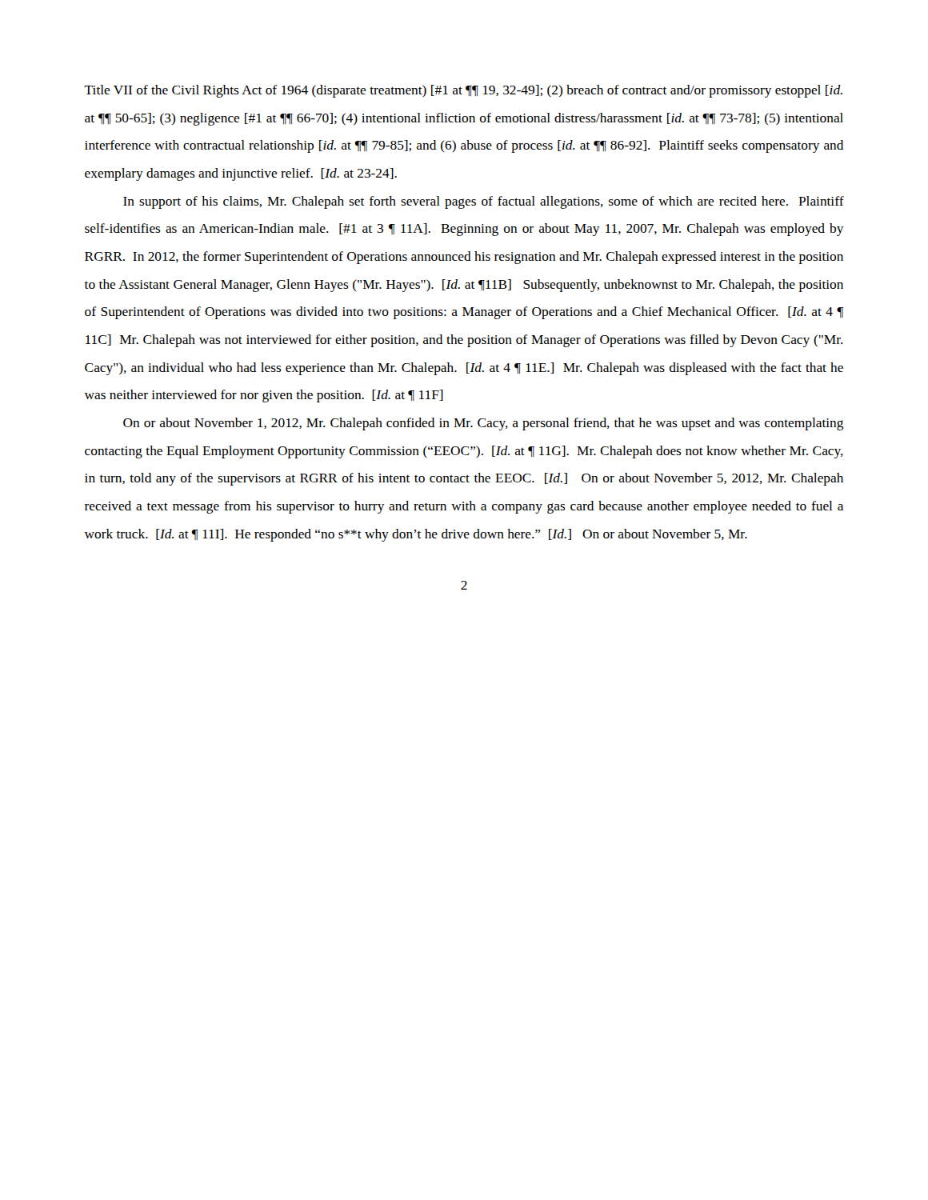Title VII of the Civil Rights Act of 1964 (disparate treatment) [#1 at ¶¶ 19, 32-49]; (2) breach of contract and/or promissory estoppel [id. at ¶¶ 50-65]; (3) negligence [#1 at ¶¶ 66-70]; (4) intentional infliction of emotional distress/harassment [id. at ¶¶ 73-78]; (5) intentional interference with contractual relationship [id. at ¶¶ 79-85]; and (6) abuse of process [id. at ¶¶ 86-92]. Plaintiff seeks compensatory and exemplary damages and injunctive relief. [Id. at 23-24].
In support of his claims, Mr. Chalepah set forth several pages of factual allegations, some of which are recited here. Plaintiff self-identifies as an American-Indian male. [#1 at 3 ¶ 11A]. Beginning on or about May 11, 2007, Mr. Chalepah was employed by RGRR. In 2012, the former Superintendent of Operations announced his resignation and Mr. Chalepah expressed interest in the position to the Assistant General Manager, Glenn Hayes ("Mr. Hayes"). [Id. at ¶11B] Subsequently, unbeknownst to Mr. Chalepah, the position of Superintendent of Operations was divided into two positions: a Manager of Operations and a Chief Mechanical Officer. [Id. at 4 ¶ 11C] Mr. Chalepah was not interviewed for either position, and the position of Manager of Operations was filled by Devon Cacy ("Mr. Cacy"), an individual who had less experience than Mr. Chalepah. [Id. at 4 ¶ 11E.] Mr. Chalepah was displeased with the fact that he was neither interviewed for nor given the position. [Id. at ¶ 11F]
On or about November 1, 2012, Mr. Chalepah confided in Mr. Cacy, a personal friend, that he was upset and was contemplating contacting the Equal Employment Opportunity Commission (“EEOC”). [Id. at ¶ 11G]. Mr. Chalepah does not know whether Mr. Cacy, in turn, told any of the supervisors at RGRR of his intent to contact the EEOC. [Id.] On or about November 5, 2012, Mr. Chalepah received a text message from his supervisor to hurry and return with a company gas card because another employee needed to fuel a work truck. [Id. at ¶ 11I]. He responded “no s**t why don’t he drive down here.” [Id.] On or about November 5, Mr.
2